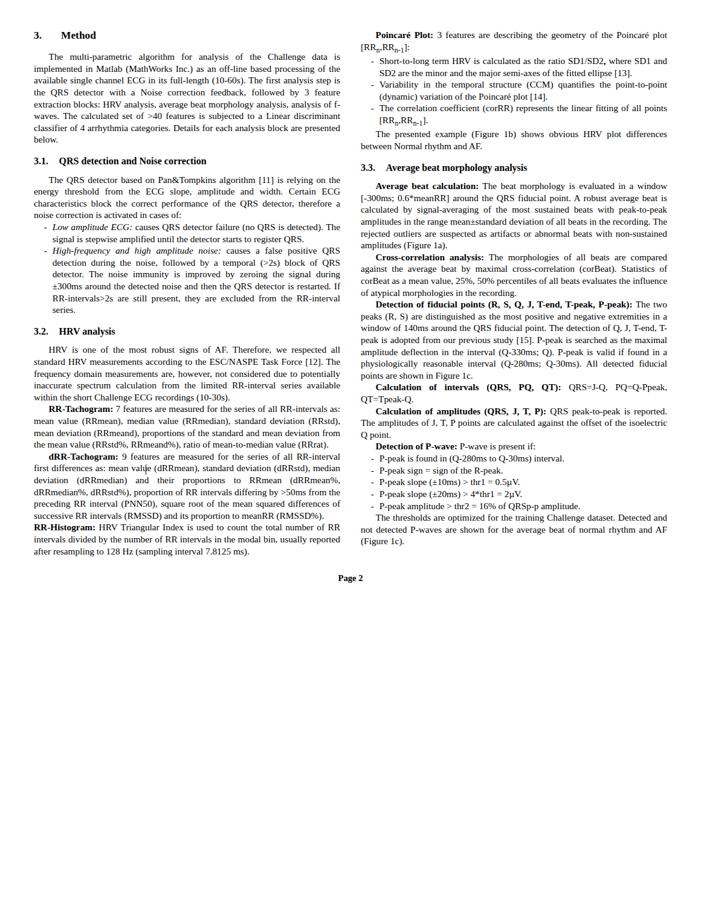3. Method
The multi-parametric algorithm for analysis of the Challenge data is implemented in Matlab (MathWorks Inc.) as an off-line based processing of the available single channel ECG in its full-length (10-60s). The first analysis step is the QRS detector with a Noise correction feedback, followed by 3 feature extraction blocks: HRV analysis, average beat morphology analysis, analysis of f-waves. The calculated set of >40 features is subjected to a Linear discriminant classifier of 4 arrhythmia categories. Details for each analysis block are presented below.
3.1. QRS detection and Noise correction
The QRS detector based on Pan&Tompkins algorithm [11] is relying on the energy threshold from the ECG slope, amplitude and width. Certain ECG characteristics block the correct performance of the QRS detector, therefore a noise correction is activated in cases of:
Low amplitude ECG: causes QRS detector failure (no QRS is detected). The signal is stepwise amplified until the detector starts to register QRS.
High-frequency and high amplitude noise: causes a false positive QRS detection during the noise, followed by a temporal (>2s) block of QRS detector. The noise immunity is improved by zeroing the signal during ±300ms around the detected noise and then the QRS detector is restarted. If RR-intervals>2s are still present, they are excluded from the RR-interval series.
3.2. HRV analysis
HRV is one of the most robust signs of AF. Therefore, we respected all standard HRV measurements according to the ESC/NASPE Task Force [12]. The frequency domain measurements are, however, not considered due to potentially inaccurate spectrum calculation from the limited RR-interval series available within the short Challenge ECG recordings (10-30s).
RR-Tachogram: 7 features are measured for the series of all RR-intervals as: mean value (RRmean), median value (RRmedian), standard deviation (RRstd), mean deviation (RRmeand), proportions of the standard and mean deviation from the mean value (RRstd%, RRmeand%), ratio of mean-to-median value (RRrat).
dRR-Tachogram: 9 features are measured for the series of all RR-interval first differences as: mean value (dRRmean), standard deviation (dRRstd), median deviation (dRRmedian) and their proportions to RRmean (dRRmean%, dRRmedian%, dRRstd%), proportion of RR intervals differing by >50ms from the preceding RR interval (PNN50), square root of the mean squared differences of successive RR intervals (RMSSD) and its proportion to meanRR (RMSSD%).
RR-Histogram: HRV Triangular Index is used to count the total number of RR intervals divided by the number of RR intervals in the modal bin, usually reported after resampling to 128 Hz (sampling interval 7.8125 ms).
Poincaré Plot: 3 features are describing the geometry of the Poincaré plot [RRn,RRn-1]:
Short-to-long term HRV is calculated as the ratio SD1/SD2, where SD1 and SD2 are the minor and the major semi-axes of the fitted ellipse [13].
Variability in the temporal structure (CCM) quantifies the point-to-point (dynamic) variation of the Poincaré plot [14].
The correlation coefficient (corRR) represents the linear fitting of all points [RRn,RRn-1].
The presented example (Figure 1b) shows obvious HRV plot differences between Normal rhythm and AF.
3.3. Average beat morphology analysis
Average beat calculation: The beat morphology is evaluated in a window [-300ms; 0.6*meanRR] around the QRS fiducial point. A robust average beat is calculated by signal-averaging of the most sustained beats with peak-to-peak amplitudes in the range mean±standard deviation of all beats in the recording. The rejected outliers are suspected as artifacts or abnormal beats with non-sustained amplitudes (Figure 1a).
Cross-correlation analysis: The morphologies of all beats are compared against the average beat by maximal cross-correlation (corBeat). Statistics of corBeat as a mean value, 25%, 50% percentiles of all beats evaluates the influence of atypical morphologies in the recording.
Detection of fiducial points (R, S, Q, J, T-end, T-peak, P-peak): The two peaks (R, S) are distinguished as the most positive and negative extremities in a window of 140ms around the QRS fiducial point. The detection of Q, J, T-end, T-peak is adopted from our previous study [15]. P-peak is searched as the maximal amplitude deflection in the interval (Q-330ms; Q). P-peak is valid if found in a physiologically reasonable interval (Q-280ms; Q-30ms). All detected fiducial points are shown in Figure 1c.
Calculation of intervals (QRS, PQ, QT): QRS=J-Q, PQ=Q-Ppeak, QT=Tpeak-Q.
Calculation of amplitudes (QRS, J, T, P): QRS peak-to-peak is reported. The amplitudes of J, T, P points are calculated against the offset of the isoelectric Q point.
Detection of P-wave: P-wave is present if:
P-peak is found in (Q-280ms to Q-30ms) interval.
P-peak sign = sign of the R-peak.
P-peak slope (±10ms) > thr1 = 0.5µV.
P-peak slope (±20ms) > 4*thr1 = 2µV.
P-peak amplitude > thr2 = 16% of QRSp-p amplitude.
The thresholds are optimized for the training Challenge dataset. Detected and not detected P-waves are shown for the average beat of normal rhythm and AF (Figure 1c).
Page 2